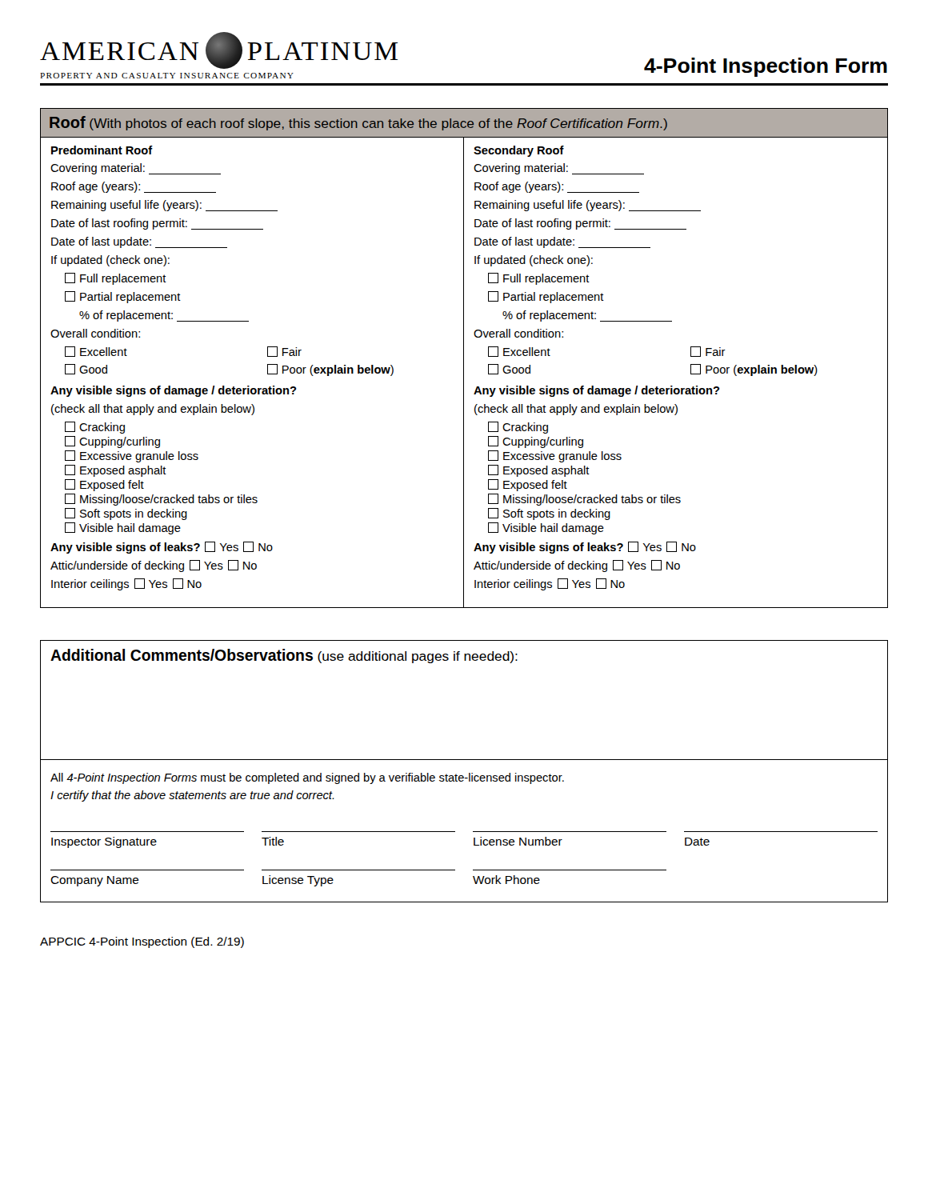AMERICAN PLATINUM
PROPERTY AND CASUALTY INSURANCE COMPANY
4-Point Inspection Form
Roof (With photos of each roof slope, this section can take the place of the Roof Certification Form.)
Predominant Roof
Covering material:
Roof age (years):
Remaining useful life (years):
Date of last roofing permit:
Date of last update:
If updated (check one):
Full replacement
Partial replacement
% of replacement:
Overall condition:
Excellent
Fair
Good
Poor (explain below)
Any visible signs of damage / deterioration?
(check all that apply and explain below)
Cracking
Cupping/curling
Excessive granule loss
Exposed asphalt
Exposed felt
Missing/loose/cracked tabs or tiles
Soft spots in decking
Visible hail damage
Any visible signs of leaks? Yes No
Attic/underside of decking Yes No
Interior ceilings Yes No
Secondary Roof
Covering material:
Roof age (years):
Remaining useful life (years):
Date of last roofing permit:
Date of last update:
If updated (check one):
Full replacement
Partial replacement
% of replacement:
Overall condition:
Excellent
Fair
Good
Poor (explain below)
Any visible signs of damage / deterioration?
(check all that apply and explain below)
Cracking
Cupping/curling
Excessive granule loss
Exposed asphalt
Exposed felt
Missing/loose/cracked tabs or tiles
Soft spots in decking
Visible hail damage
Any visible signs of leaks? Yes No
Attic/underside of decking Yes No
Interior ceilings Yes No
Additional Comments/Observations (use additional pages if needed):
All 4-Point Inspection Forms must be completed and signed by a verifiable state-licensed inspector.
I certify that the above statements are true and correct.
Inspector Signature
Title
License Number
Date
Company Name
License Type
Work Phone
APPCIC 4-Point Inspection (Ed. 2/19)